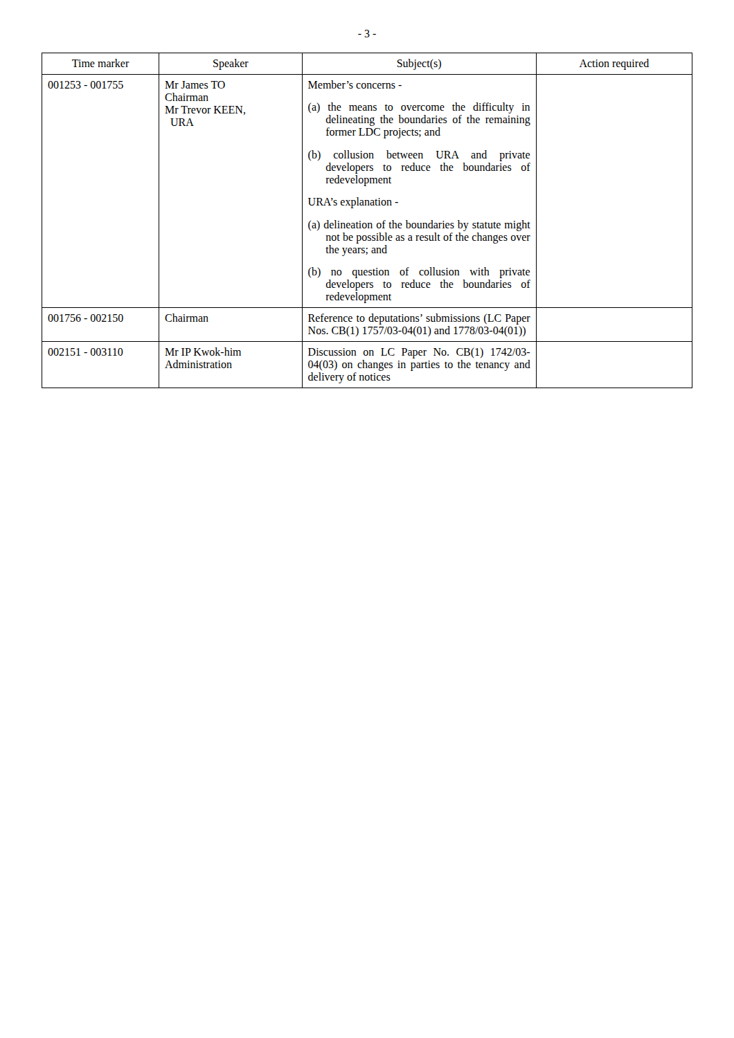- 3 -
| Time marker | Speaker | Subject(s) | Action required |
| --- | --- | --- | --- |
| 001253 - 001755 | Mr James TO Chairman Mr Trevor KEEN, URA | Member’s concerns - (a) the means to overcome the difficulty in delineating the boundaries of the remaining former LDC projects; and (b) collusion between URA and private developers to reduce the boundaries of redevelopment URA’s explanation - (a) delineation of the boundaries by statute might not be possible as a result of the changes over the years; and (b) no question of collusion with private developers to reduce the boundaries of redevelopment | |
| 001756 - 002150 | Chairman | Reference to deputations’ submissions (LC Paper Nos. CB(1) 1757/03-04(01) and 1778/03-04(01)) | |
| 002151 - 003110 | Mr IP Kwok-him Administration | Discussion on LC Paper No. CB(1) 1742/03-04(03) on changes in parties to the tenancy and delivery of notices | |